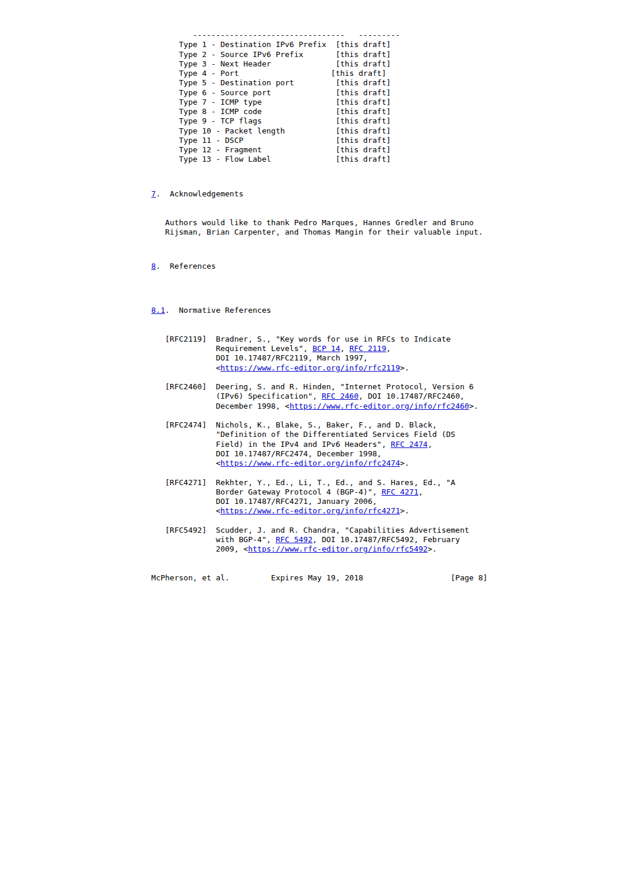--------------------------------- --------- Type 1 - Destination IPv6 Prefix [this draft] Type 2 - Source IPv6 Prefix [this draft] Type 3 - Next Header [this draft] Type 4 - Port [this draft] Type 5 - Destination port [this draft] Type 6 - Source port [this draft] Type 7 - ICMP type [this draft] Type 8 - ICMP code [this draft] Type 9 - TCP flags [this draft] Type 10 - Packet length [this draft] Type 11 - DSCP [this draft] Type 12 - Fragment [this draft] Type 13 - Flow Label [this draft] 7.
Acknowledgements
Authors would like to thank Pedro Marques, Hannes Gredler and Bruno Rijsman, Brian Carpenter, and Thomas Mangin for their valuable input. 8.
References
8.1.
Normative References
[RFC2119] Bradner, S., "Key words for use in RFCs to Indicate Requirement Levels", BCP 14, RFC 2119, DOI 10.17487/RFC2119, March 1997, <https://www.rfc-editor.org/info/rfc2119>. [RFC2460] Deering, S. and R. Hinden, "Internet Protocol, Version 6 (IPv6) Specification", RFC 2460, DOI 10.17487/RFC2460, December 1998, <https://www.rfc-editor.org/info/rfc2460>. [RFC2474] Nichols, K., Blake, S., Baker, F., and D. Black, "Definition of the Differentiated Services Field (DS Field) in the IPv4 and IPv6 Headers", RFC 2474, DOI 10.17487/RFC2474, December 1998, <https://www.rfc-editor.org/info/rfc2474>. [RFC4271] Rekhter, Y., Ed., Li, T., Ed., and S. Hares, Ed., "A Border Gateway Protocol 4 (BGP-4)", RFC 4271, DOI 10.17487/RFC4271, January 2006, <https://www.rfc-editor.org/info/rfc4271>. [RFC5492] Scudder, J. and R. Chandra, "Capabilities Advertisement with BGP-4", RFC 5492, DOI 10.17487/RFC5492, February 2009, <https://www.rfc-editor.org/info/rfc5492>. McPherson, et al. Expires May 19, 2018 [Page 8]